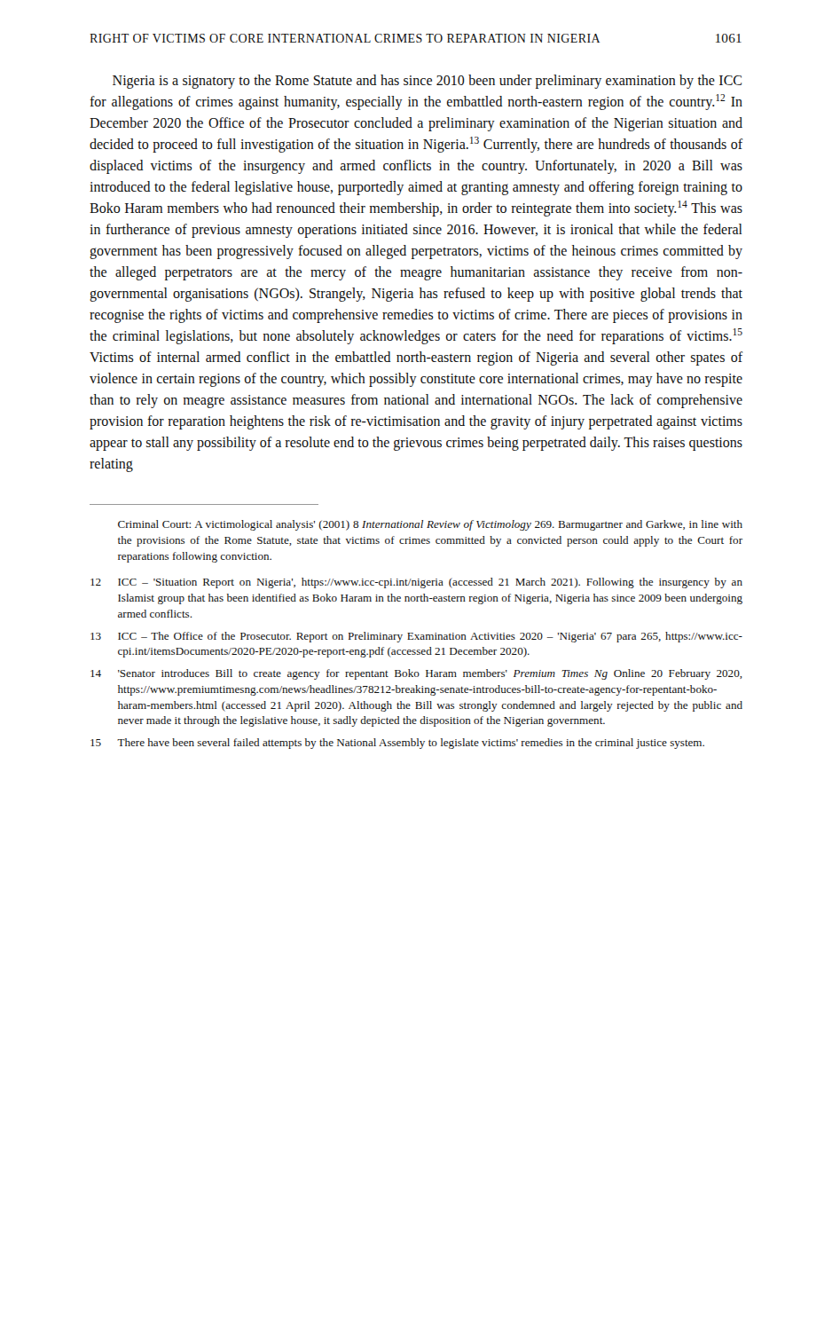Right of victims of core international crimes to reparation in Nigeria 1061
Nigeria is a signatory to the Rome Statute and has since 2010 been under preliminary examination by the ICC for allegations of crimes against humanity, especially in the embattled north-eastern region of the country.12 In December 2020 the Office of the Prosecutor concluded a preliminary examination of the Nigerian situation and decided to proceed to full investigation of the situation in Nigeria.13 Currently, there are hundreds of thousands of displaced victims of the insurgency and armed conflicts in the country. Unfortunately, in 2020 a Bill was introduced to the federal legislative house, purportedly aimed at granting amnesty and offering foreign training to Boko Haram members who had renounced their membership, in order to reintegrate them into society.14 This was in furtherance of previous amnesty operations initiated since 2016. However, it is ironical that while the federal government has been progressively focused on alleged perpetrators, victims of the heinous crimes committed by the alleged perpetrators are at the mercy of the meagre humanitarian assistance they receive from non-governmental organisations (NGOs). Strangely, Nigeria has refused to keep up with positive global trends that recognise the rights of victims and comprehensive remedies to victims of crime. There are pieces of provisions in the criminal legislations, but none absolutely acknowledges or caters for the need for reparations of victims.15 Victims of internal armed conflict in the embattled north-eastern region of Nigeria and several other spates of violence in certain regions of the country, which possibly constitute core international crimes, may have no respite than to rely on meagre assistance measures from national and international NGOs. The lack of comprehensive provision for reparation heightens the risk of re-victimisation and the gravity of injury perpetrated against victims appear to stall any possibility of a resolute end to the grievous crimes being perpetrated daily. This raises questions relating
Criminal Court: A victimological analysis' (2001) 8 International Review of Victimology 269. Barmugartner and Garkwe, in line with the provisions of the Rome Statute, state that victims of crimes committed by a convicted person could apply to the Court for reparations following conviction.
12 ICC – 'Situation Report on Nigeria', https://www.icc-cpi.int/nigeria (accessed 21 March 2021). Following the insurgency by an Islamist group that has been identified as Boko Haram in the north-eastern region of Nigeria, Nigeria has since 2009 been undergoing armed conflicts.
13 ICC – The Office of the Prosecutor. Report on Preliminary Examination Activities 2020 – 'Nigeria' 67 para 265, https://www.icc-cpi.int/itemsDocuments/2020-PE/2020-pe-report-eng.pdf (accessed 21 December 2020).
14'Senator introduces Bill to create agency for repentant Boko Haram members' Premium Times Ng Online 20 February 2020, https://www.premiumtimesng.com/news/headlines/378212-breaking-senate-introduces-bill-to-create-agency-for-repentant-boko-haram-members.html (accessed 21 April 2020). Although the Bill was strongly condemned and largely rejected by the public and never made it through the legislative house, it sadly depicted the disposition of the Nigerian government.
15 There have been several failed attempts by the National Assembly to legislate victims' remedies in the criminal justice system.